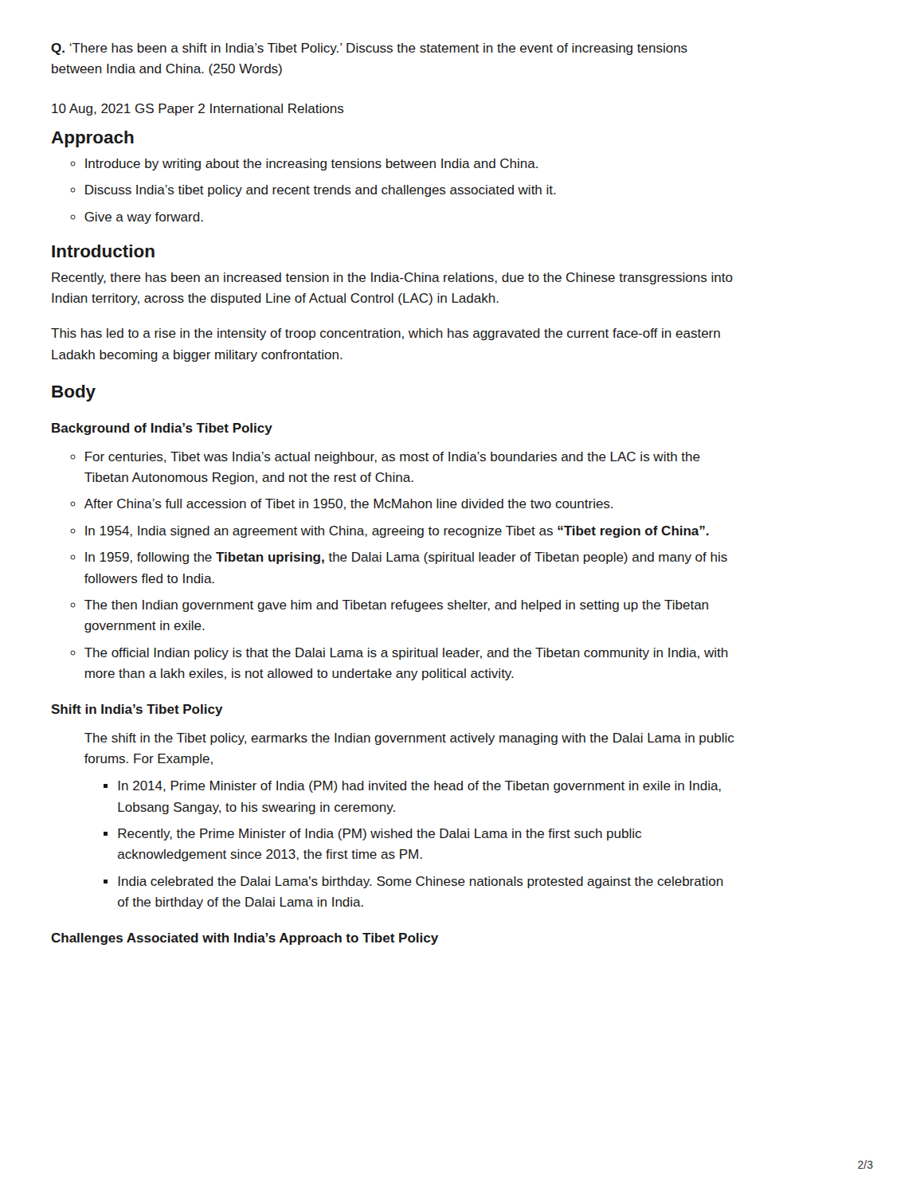Q. ‘There has been a shift in India’s Tibet Policy.’ Discuss the statement in the event of increasing tensions between India and China. (250 Words)
10 Aug, 2021 GS Paper 2 International Relations
Approach
Introduce by writing about the increasing tensions between India and China.
Discuss India’s tibet policy and recent trends and challenges associated with it.
Give a way forward.
Introduction
Recently, there has been an increased tension in the India-China relations, due to the Chinese transgressions into Indian territory, across the disputed Line of Actual Control (LAC) in Ladakh.
This has led to a rise in the intensity of troop concentration, which has aggravated the current face-off in eastern Ladakh becoming a bigger military confrontation.
Body
Background of India’s Tibet Policy
For centuries, Tibet was India’s actual neighbour, as most of India’s boundaries and the LAC is with the Tibetan Autonomous Region, and not the rest of China.
After China’s full accession of Tibet in 1950, the McMahon line divided the two countries.
In 1954, India signed an agreement with China, agreeing to recognize Tibet as “Tibet region of China”.
In 1959, following the Tibetan uprising, the Dalai Lama (spiritual leader of Tibetan people) and many of his followers fled to India.
The then Indian government gave him and Tibetan refugees shelter, and helped in setting up the Tibetan government in exile.
The official Indian policy is that the Dalai Lama is a spiritual leader, and the Tibetan community in India, with more than a lakh exiles, is not allowed to undertake any political activity.
Shift in India’s Tibet Policy
The shift in the Tibet policy, earmarks the Indian government actively managing with the Dalai Lama in public forums. For Example,
In 2014, Prime Minister of India (PM) had invited the head of the Tibetan government in exile in India, Lobsang Sangay, to his swearing in ceremony.
Recently, the Prime Minister of India (PM) wished the Dalai Lama in the first such public acknowledgement since 2013, the first time as PM.
India celebrated the Dalai Lama's birthday. Some Chinese nationals protested against the celebration of the birthday of the Dalai Lama in India.
Challenges Associated with India’s Approach to Tibet Policy
2/3